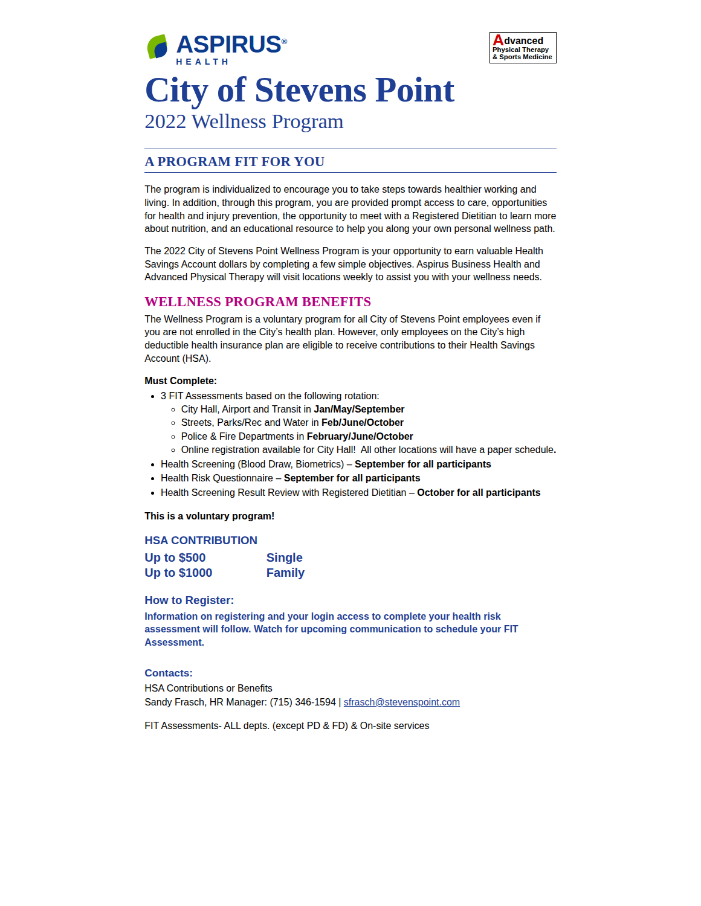ASPIRUS®
HEALTH
Advanced
Physical Therapy
& Sports Medicine
City of Stevens Point
2022 Wellness Program
A PROGRAM FIT FOR YOU
The program is individualized to encourage you to take steps towards healthier working and living. In addition, through this program, you are provided prompt access to care, opportunities for health and injury prevention, the opportunity to meet with a Registered Dietitian to learn more about nutrition, and an educational resource to help you along your own personal wellness path.
The 2022 City of Stevens Point Wellness Program is your opportunity to earn valuable Health Savings Account dollars by completing a few simple objectives. Aspirus Business Health and Advanced Physical Therapy will visit locations weekly to assist you with your wellness needs.
WELLNESS PROGRAM BENEFITS
The Wellness Program is a voluntary program for all City of Stevens Point employees even if you are not enrolled in the City’s health plan. However, only employees on the City’s high deductible health insurance plan are eligible to receive contributions to their Health Savings Account (HSA).
Must Complete:
3 FIT Assessments based on the following rotation:
City Hall, Airport and Transit in Jan/May/September
Streets, Parks/Rec and Water in Feb/June/October
Police & Fire Departments in February/June/October
Online registration available for City Hall! All other locations will have a paper schedule.
Health Screening (Blood Draw, Biometrics) – September for all participants
Health Risk Questionnaire – September for all participants
Health Screening Result Review with Registered Dietitian – October for all participants
This is a voluntary program!
HSA CONTRIBUTION
Up to $500 Single
Up to $1000 Family
How to Register:
Information on registering and your login access to complete your health risk assessment will follow. Watch for upcoming communication to schedule your FIT Assessment.
Contacts:
HSA Contributions or Benefits
Sandy Frasch, HR Manager: (715) 346-1594 | sfrasch@stevenspoint.com
FIT Assessments- ALL depts. (except PD & FD) & On-site services